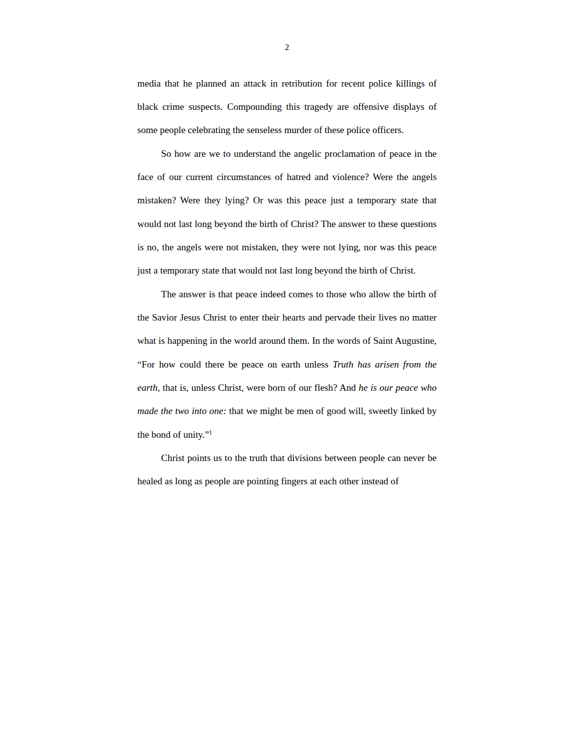2
media that he planned an attack in retribution for recent police killings of black crime suspects. Compounding this tragedy are offensive displays of some people celebrating the senseless murder of these police officers.
So how are we to understand the angelic proclamation of peace in the face of our current circumstances of hatred and violence? Were the angels mistaken? Were they lying? Or was this peace just a temporary state that would not last long beyond the birth of Christ? The answer to these questions is no, the angels were not mistaken, they were not lying, nor was this peace just a temporary state that would not last long beyond the birth of Christ.
The answer is that peace indeed comes to those who allow the birth of the Savior Jesus Christ to enter their hearts and pervade their lives no matter what is happening in the world around them. In the words of Saint Augustine, “For how could there be peace on earth unless Truth has arisen from the earth, that is, unless Christ, were born of our flesh? And he is our peace who made the two into one: that we might be men of good will, sweetly linked by the bond of unity.”1
Christ points us to the truth that divisions between people can never be healed as long as people are pointing fingers at each other instead of